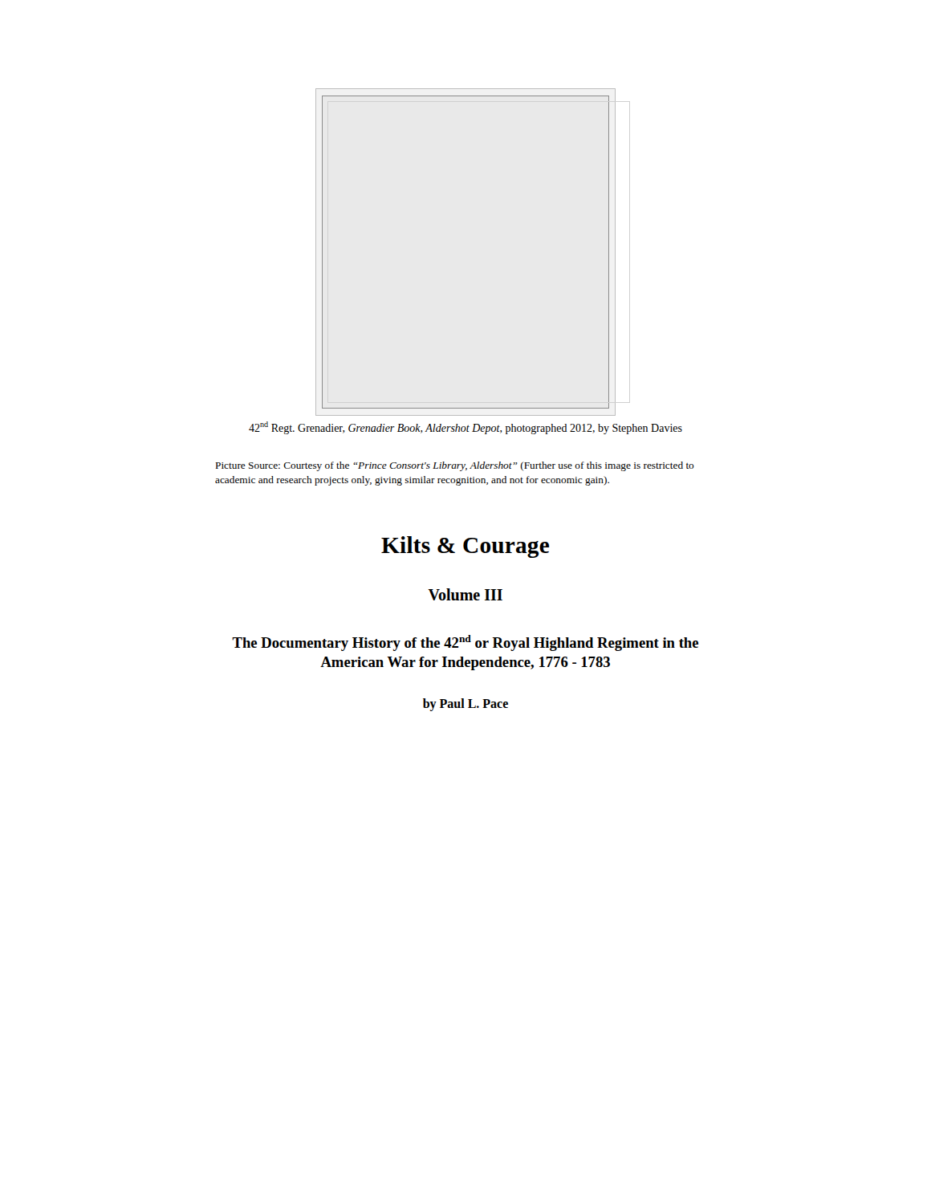42nd Regt. Grenadier, Grenadier Book, Aldershot Depot, photographed 2012, by Stephen Davies
Picture Source: Courtesy of the “Prince Consort's Library, Aldershot” (Further use of this image is restricted to academic and research projects only, giving similar recognition, and not for economic gain).
Kilts & Courage
Volume III
The Documentary History of the 42nd or Royal Highland Regiment in the American War for Independence, 1776 - 1783
by Paul L. Pace